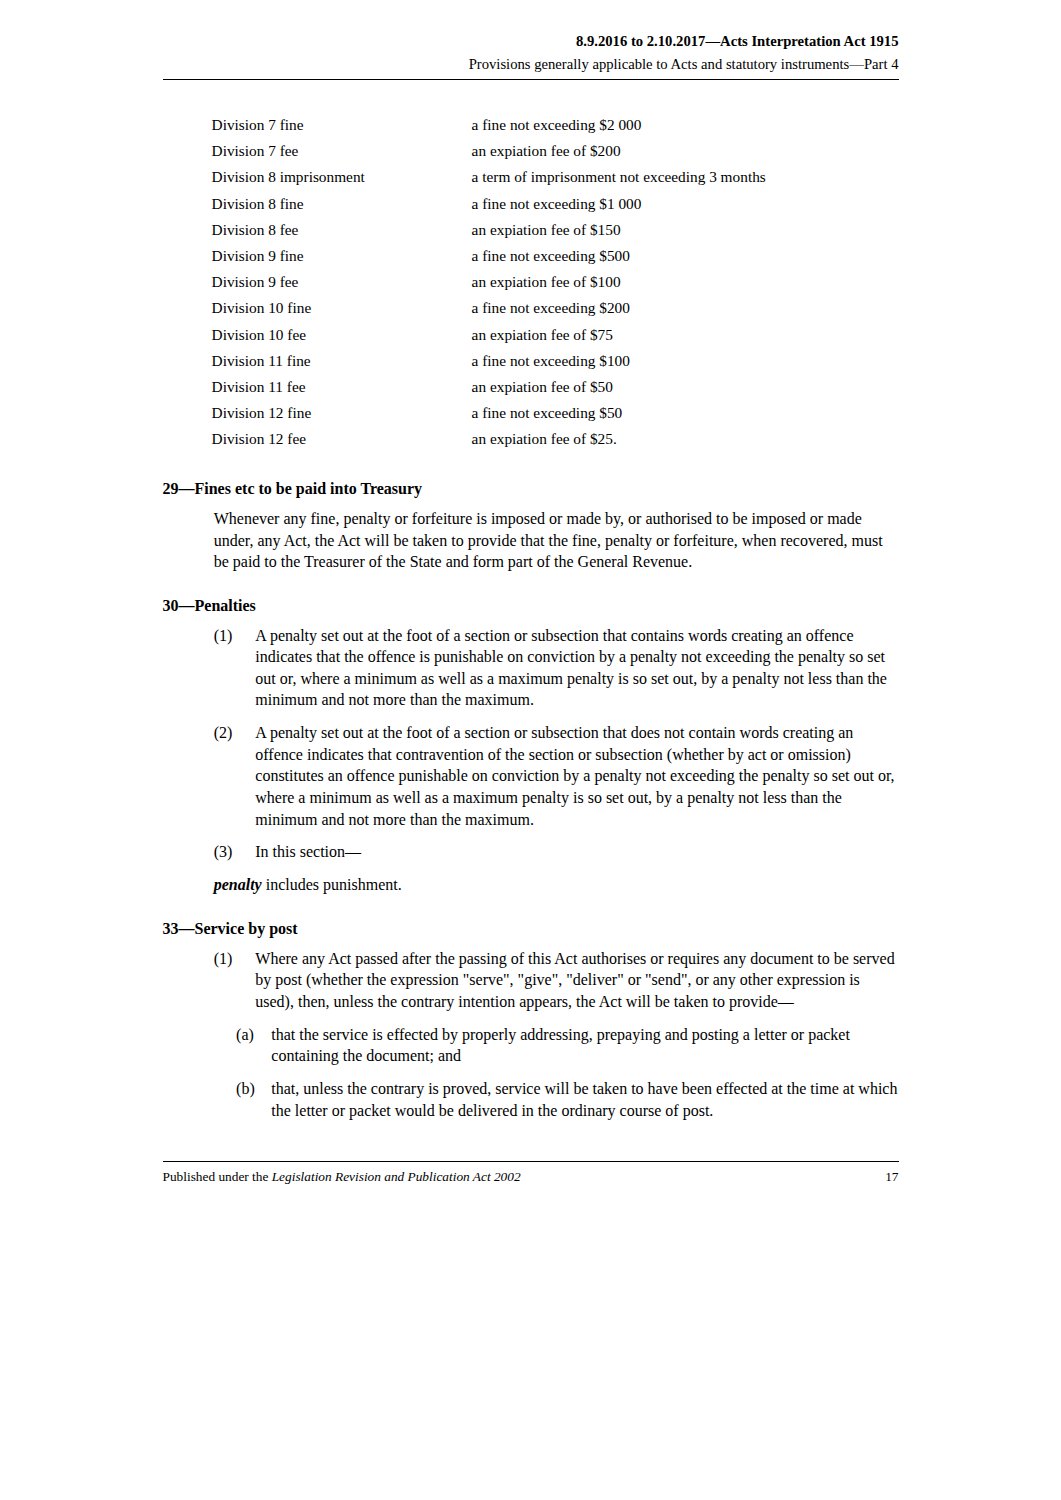8.9.2016 to 2.10.2017—Acts Interpretation Act 1915
Provisions generally applicable to Acts and statutory instruments—Part 4
| Division 7 fine | a fine not exceeding $2 000 |
| Division 7 fee | an expiation fee of $200 |
| Division 8 imprisonment | a term of imprisonment not exceeding 3 months |
| Division 8 fine | a fine not exceeding $1 000 |
| Division 8 fee | an expiation fee of $150 |
| Division 9 fine | a fine not exceeding $500 |
| Division 9 fee | an expiation fee of $100 |
| Division 10 fine | a fine not exceeding $200 |
| Division 10 fee | an expiation fee of $75 |
| Division 11 fine | a fine not exceeding $100 |
| Division 11 fee | an expiation fee of $50 |
| Division 12 fine | a fine not exceeding $50 |
| Division 12 fee | an expiation fee of $25. |
29—Fines etc to be paid into Treasury
Whenever any fine, penalty or forfeiture is imposed or made by, or authorised to be imposed or made under, any Act, the Act will be taken to provide that the fine, penalty or forfeiture, when recovered, must be paid to the Treasurer of the State and form part of the General Revenue.
30—Penalties
(1)
A penalty set out at the foot of a section or subsection that contains words creating an offence indicates that the offence is punishable on conviction by a penalty not exceeding the penalty so set out or, where a minimum as well as a maximum penalty is so set out, by a penalty not less than the minimum and not more than the maximum.
(2)
A penalty set out at the foot of a section or subsection that does not contain words creating an offence indicates that contravention of the section or subsection (whether by act or omission) constitutes an offence punishable on conviction by a penalty not exceeding the penalty so set out or, where a minimum as well as a maximum penalty is so set out, by a penalty not less than the minimum and not more than the maximum.
(3)
In this section—
penalty includes punishment.
33—Service by post
(1)
Where any Act passed after the passing of this Act authorises or requires any document to be served by post (whether the expression "serve", "give", "deliver" or "send", or any other expression is used), then, unless the contrary intention appears, the Act will be taken to provide—
(a)
that the service is effected by properly addressing, prepaying and posting a letter or packet containing the document; and
(b)
that, unless the contrary is proved, service will be taken to have been effected at the time at which the letter or packet would be delivered in the ordinary course of post.
Published under the Legislation Revision and Publication Act 2002
17